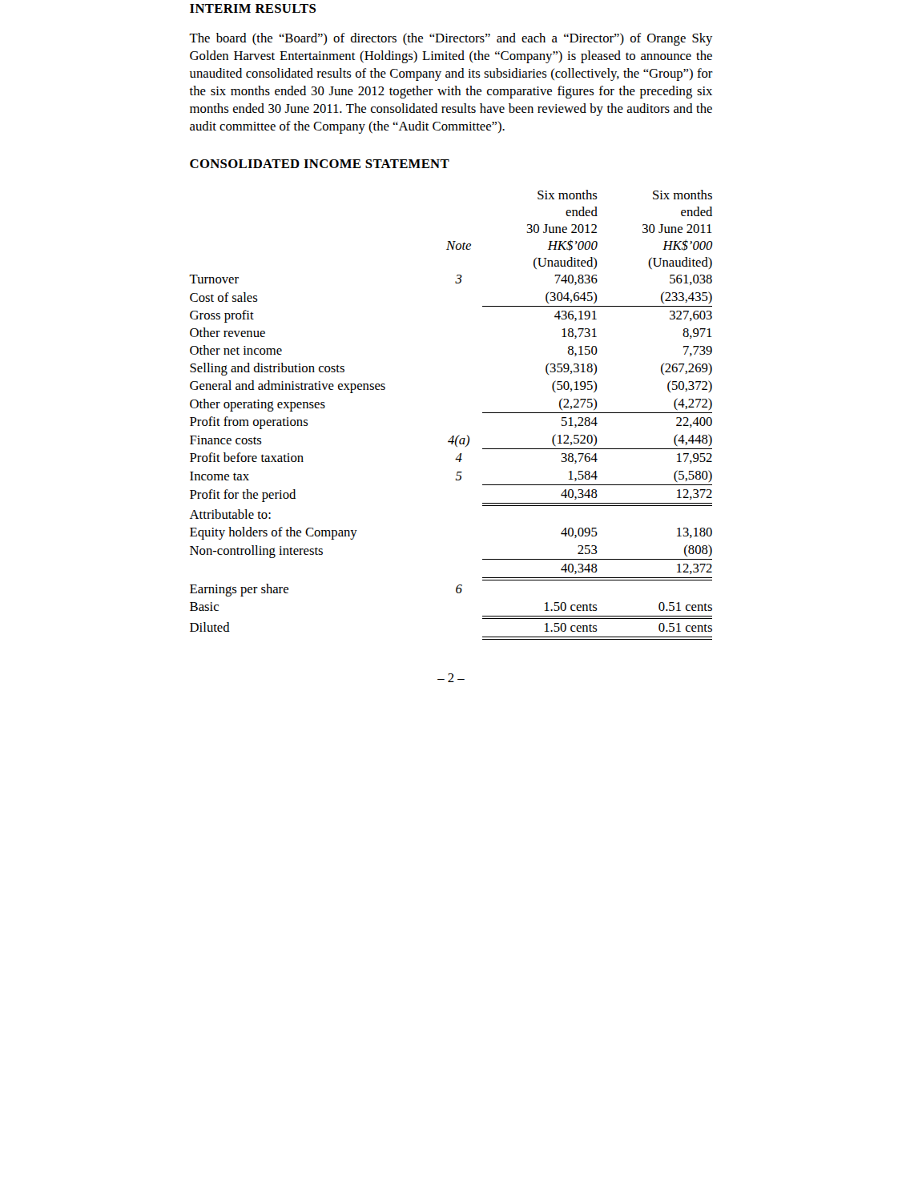INTERIM RESULTS
The board (the “Board”) of directors (the “Directors” and each a “Director”) of Orange Sky Golden Harvest Entertainment (Holdings) Limited (the “Company”) is pleased to announce the unaudited consolidated results of the Company and its subsidiaries (collectively, the “Group”) for the six months ended 30 June 2012 together with the comparative figures for the preceding six months ended 30 June 2011. The consolidated results have been reviewed by the auditors and the audit committee of the Company (the “Audit Committee”).
CONSOLIDATED INCOME STATEMENT
| | | Six months | Six months |
| | | ended | ended |
| | | 30 June 2012 | 30 June 2011 |
| | Note | HK$’000 | HK$’000 |
| | | (Unaudited) | (Unaudited) |
| Turnover | 3 | 740,836 | 561,038 |
| Cost of sales | | (304,645) | (233,435) |
| Gross profit | | 436,191 | 327,603 |
| Other revenue | | 18,731 | 8,971 |
| Other net income | | 8,150 | 7,739 |
| Selling and distribution costs | | (359,318) | (267,269) |
| General and administrative expenses | | (50,195) | (50,372) |
| Other operating expenses | | (2,275) | (4,272) |
| Profit from operations | | 51,284 | 22,400 |
| Finance costs | 4(a) | (12,520) | (4,448) |
| Profit before taxation | 4 | 38,764 | 17,952 |
| Income tax | 5 | 1,584 | (5,580) |
| Profit for the period | | 40,348 | 12,372 |
| Attributable to: | | | |
| Equity holders of the Company | | 40,095 | 13,180 |
| Non-controlling interests | | 253 | (808) |
| | | 40,348 | 12,372 |
| Earnings per share | 6 | | |
| Basic | | 1.50 cents | 0.51 cents |
| Diluted | | 1.50 cents | 0.51 cents |
– 2 –